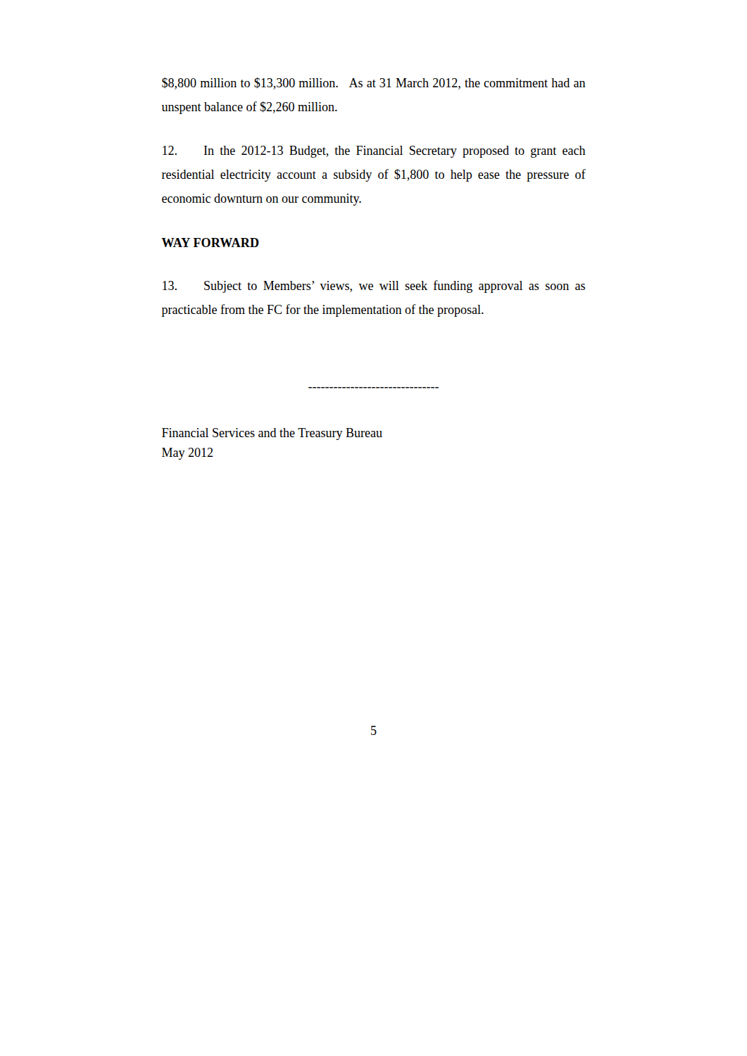$8,800 million to $13,300 million. As at 31 March 2012, the commitment had an unspent balance of $2,260 million.
12. In the 2012-13 Budget, the Financial Secretary proposed to grant each residential electricity account a subsidy of $1,800 to help ease the pressure of economic downturn on our community.
WAY FORWARD
13. Subject to Members’ views, we will seek funding approval as soon as practicable from the FC for the implementation of the proposal.
-------------------------------
Financial Services and the Treasury Bureau
May 2012
5